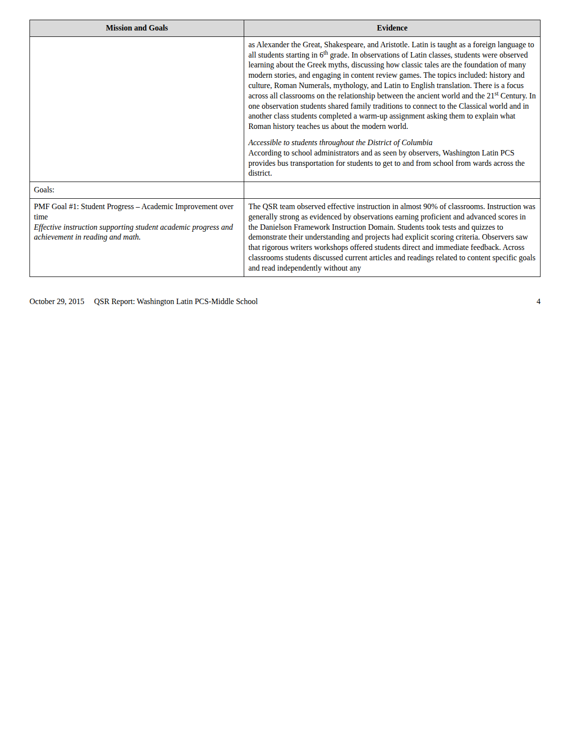| Mission and Goals | Evidence |
| --- | --- |
| | as Alexander the Great, Shakespeare, and Aristotle. Latin is taught as a foreign language to all students starting in 6 th grade. In observations of Latin classes, students were observed learning about the Greek myths, discussing how classic tales are the foundation of many modern stories, and engaging in content review games. The topics included: history and culture, Roman Numerals, mythology, and Latin to English translation. There is a focus across all classrooms on the relationship between the ancient world and the 21 st Century. In one observation students shared family traditions to connect to the Classical world and in another class students completed a warm-up assignment asking them to explain what Roman history teaches us about the modern world. Accessible to students throughout the District of Columbia According to school administrators and as seen by observers, Washington Latin PCS provides bus transportation for students to get to and from school from wards across the district. |
| Goals: | |
| PMF Goal #1: Student Progress – Academic Improvement over time Effective instruction supporting student academic progress and achievement in reading and math. | The QSR team observed effective instruction in almost 90% of classrooms. Instruction was generally strong as evidenced by observations earning proficient and advanced scores in the Danielson Framework Instruction Domain. Students took tests and quizzes to demonstrate their understanding and projects had explicit scoring criteria. Observers saw that rigorous writers workshops offered students direct and immediate feedback. Across classrooms students discussed current articles and readings related to content specific goals and read independently without any |
October 29, 2015 QSR Report: Washington Latin PCS-Middle School 4